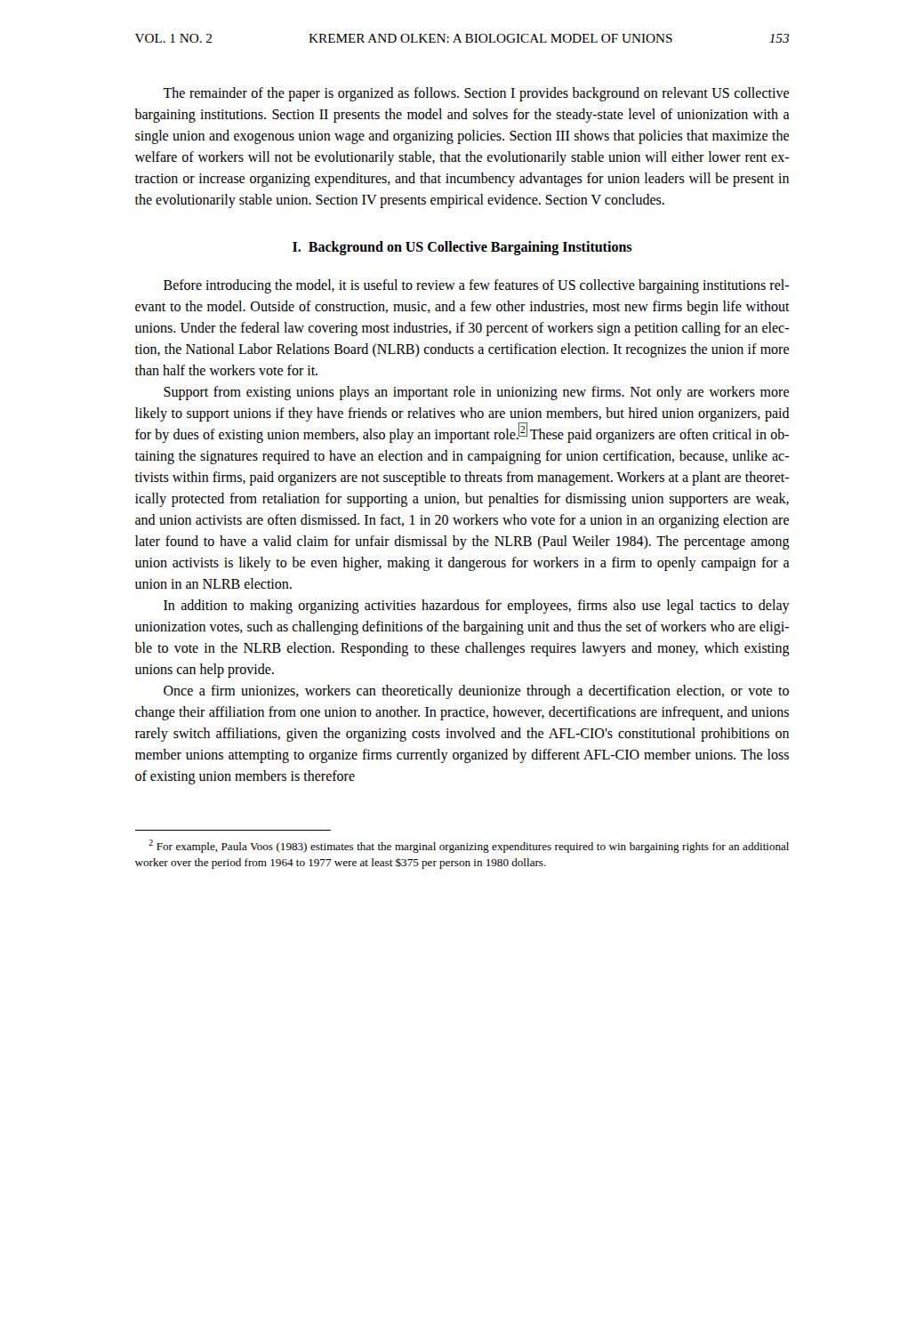VOL. 1 NO. 2 KREMER AND OLKEN: A BIOLOGICAL MODEL OF UNIONS 153
The remainder of the paper is organized as follows. Section I provides background on relevant US collective bargaining institutions. Section II presents the model and solves for the steady-state level of unionization with a single union and exogenous union wage and organizing policies. Section III shows that policies that maximize the welfare of workers will not be evolutionarily stable, that the evolutionarily stable union will either lower rent extraction or increase organizing expenditures, and that incumbency advantages for union leaders will be present in the evolutionarily stable union. Section IV presents empirical evidence. Section V concludes.
I. Background on US Collective Bargaining Institutions
Before introducing the model, it is useful to review a few features of US collective bargaining institutions relevant to the model. Outside of construction, music, and a few other industries, most new firms begin life without unions. Under the federal law covering most industries, if 30 percent of workers sign a petition calling for an election, the National Labor Relations Board (NLRB) conducts a certification election. It recognizes the union if more than half the workers vote for it.
Support from existing unions plays an important role in unionizing new firms. Not only are workers more likely to support unions if they have friends or relatives who are union members, but hired union organizers, paid for by dues of existing union members, also play an important role.2 These paid organizers are often critical in obtaining the signatures required to have an election and in campaigning for union certification, because, unlike activists within firms, paid organizers are not susceptible to threats from management. Workers at a plant are theoretically protected from retaliation for supporting a union, but penalties for dismissing union supporters are weak, and union activists are often dismissed. In fact, 1 in 20 workers who vote for a union in an organizing election are later found to have a valid claim for unfair dismissal by the NLRB (Paul Weiler 1984). The percentage among union activists is likely to be even higher, making it dangerous for workers in a firm to openly campaign for a union in an NLRB election.
In addition to making organizing activities hazardous for employees, firms also use legal tactics to delay unionization votes, such as challenging definitions of the bargaining unit and thus the set of workers who are eligible to vote in the NLRB election. Responding to these challenges requires lawyers and money, which existing unions can help provide.
Once a firm unionizes, workers can theoretically deunionize through a decertification election, or vote to change their affiliation from one union to another. In practice, however, decertifications are infrequent, and unions rarely switch affiliations, given the organizing costs involved and the AFL-CIO's constitutional prohibitions on member unions attempting to organize firms currently organized by different AFL-CIO member unions. The loss of existing union members is therefore
2 For example, Paula Voos (1983) estimates that the marginal organizing expenditures required to win bargaining rights for an additional worker over the period from 1964 to 1977 were at least $375 per person in 1980 dollars.